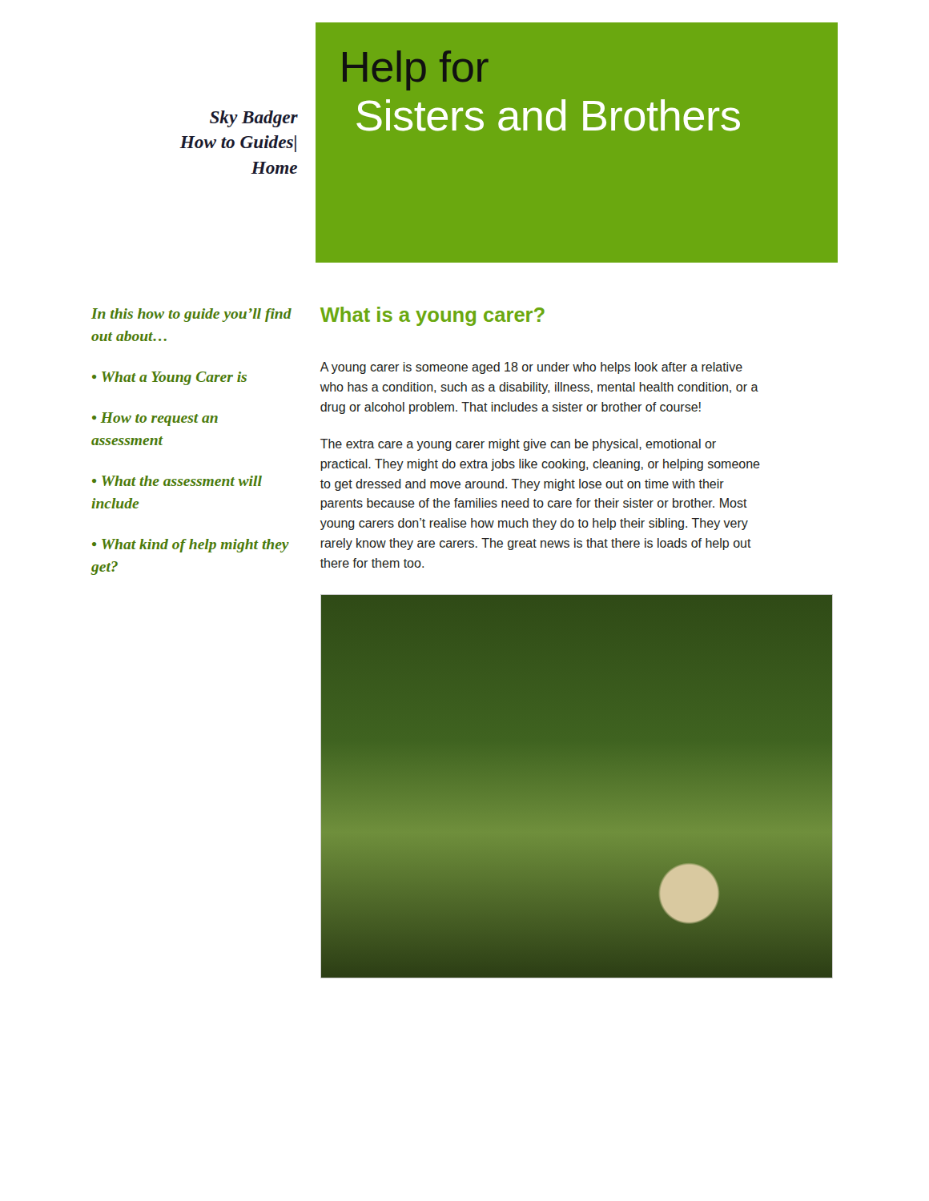Sky Badger
How to Guides|
Home
Help for Sisters and Brothers
In this how to guide you’ll find out about…
What a Young Carer is
How to request an assessment
What the assessment will include
What kind of help might they get?
What is a young carer?
A young carer is someone aged 18 or under who helps look after a relative who has a condition, such as a disability, illness, mental health condition, or a drug or alcohol problem. That includes a sister or brother of course!
The extra care a young carer might give can be physical, emotional or practical. They might do extra jobs like cooking, cleaning, or helping someone to get dressed and move around. They might lose out on time with their parents because of the families need to care for their sister or brother. Most young carers don’t realise how much they do to help their sibling. They very rarely know they are carers. The great news is that there is loads of help out there for them too.